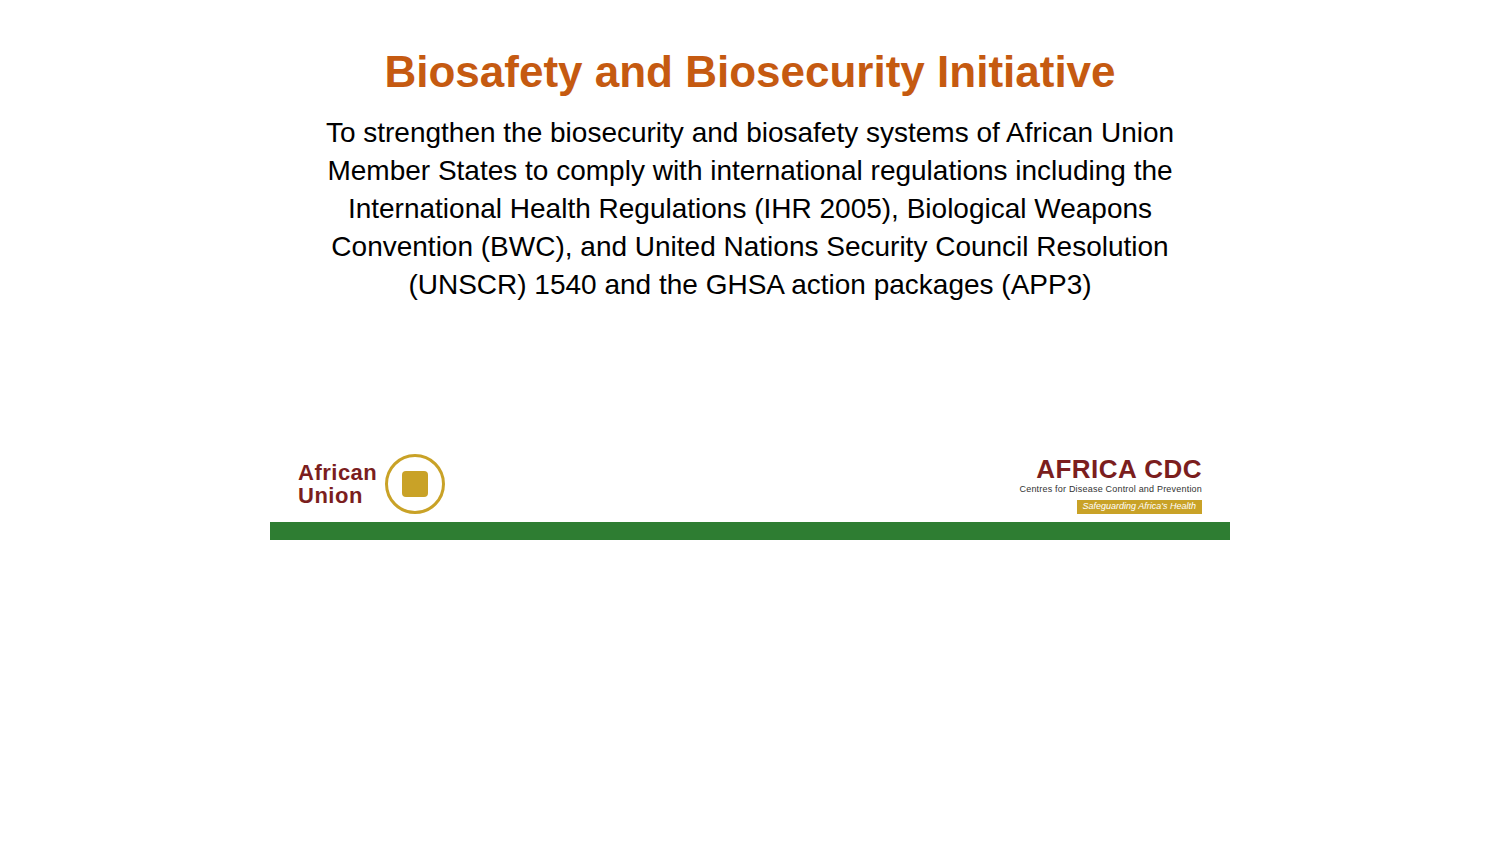Biosafety and Biosecurity Initiative
To strengthen the biosecurity and biosafety systems of African Union Member States to comply with international regulations including the International Health Regulations (IHR 2005), Biological Weapons Convention (BWC), and United Nations Security Council Resolution (UNSCR) 1540 and the GHSA action packages (APP3)
African
Union
AFRICA CDC
Centres for Disease Control and Prevention
Safeguarding Africa's Health